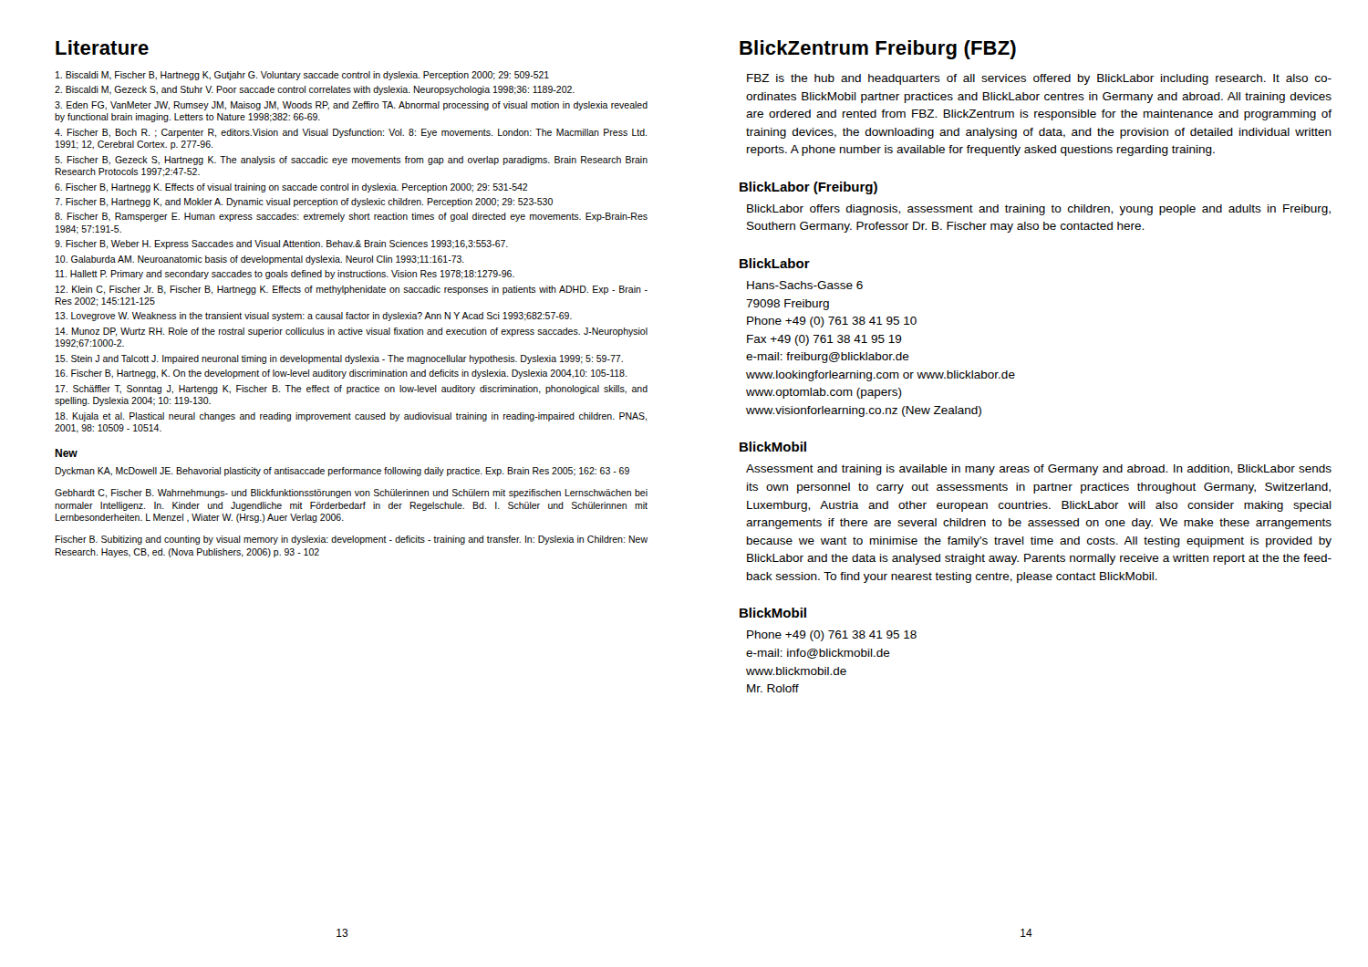Literature
1. Biscaldi M, Fischer B, Hartnegg K, Gutjahr G. Voluntary saccade control in dyslexia. Perception 2000; 29: 509-521
2. Biscaldi M, Gezeck S, and Stuhr V. Poor saccade control correlates with dyslexia. Neuropsychologia 1998;36: 1189-202.
3. Eden FG, VanMeter JW, Rumsey JM, Maisog JM, Woods RP, and Zeffiro TA. Abnormal processing of visual motion in dyslexia revealed by functional brain imaging. Letters to Nature 1998;382: 66-69.
4. Fischer B, Boch R. ; Carpenter R, editors.Vision and Visual Dysfunction: Vol. 8: Eye movements. London: The Macmillan Press Ltd. 1991; 12, Cerebral Cortex. p. 277-96.
5. Fischer B, Gezeck S, Hartnegg K. The analysis of saccadic eye movements from gap and overlap paradigms. Brain Research Brain Research Protocols 1997;2:47-52.
6. Fischer B, Hartnegg K. Effects of visual training on saccade control in dyslexia. Perception 2000; 29: 531-542
7. Fischer B, Hartnegg K, and Mokler A. Dynamic visual perception of dyslexic children. Perception 2000; 29: 523-530
8. Fischer B, Ramsperger E. Human express saccades: extremely short reaction times of goal directed eye movements. Exp-Brain-Res 1984; 57:191-5.
9. Fischer B, Weber H. Express Saccades and Visual Attention. Behav.& Brain Sciences 1993;16,3:553-67.
10. Galaburda AM. Neuroanatomic basis of developmental dyslexia. Neurol Clin 1993;11:161-73.
11. Hallett P. Primary and secondary saccades to goals defined by instructions. Vision Res 1978;18:1279-96.
12. Klein C, Fischer Jr. B, Fischer B, Hartnegg K. Effects of methylphenidate on saccadic responses in patients with ADHD. Exp - Brain - Res 2002; 145:121-125
13. Lovegrove W. Weakness in the transient visual system: a causal factor in dyslexia? Ann N Y Acad Sci 1993;682:57-69.
14. Munoz DP, Wurtz RH. Role of the rostral superior colliculus in active visual fixation and execution of express saccades. J-Neurophysiol 1992;67:1000-2.
15. Stein J and Talcott J. Impaired neuronal timing in developmental dyslexia - The magnocellular hypothesis. Dyslexia 1999; 5: 59-77.
16. Fischer B, Hartnegg, K. On the development of low-level auditory discrimination and deficits in dyslexia. Dyslexia 2004,10: 105-118.
17. Schäffler T, Sonntag J, Hartengg K, Fischer B. The effect of practice on low-level auditory discrimination, phonological skills, and spelling. Dyslexia 2004; 10: 119-130.
18. Kujala et al. Plastical neural changes and reading improvement caused by audiovisual training in reading-impaired children. PNAS, 2001, 98: 10509 - 10514.
New
Dyckman KA, McDowell JE. Behavorial plasticity of antisaccade performance following daily practice. Exp. Brain Res 2005; 162: 63 - 69
Gebhardt C, Fischer B. Wahrnehmungs- und Blickfunktionsstörungen von Schülerinnen und Schülern mit spezifischen Lernschwächen bei normaler Intelligenz. In. Kinder und Jugendliche mit Förderbedarf in der Regelschule. Bd. I. Schüler und Schülerinnen mit Lernbesonderheiten. L Menzel , Wiater W. (Hrsg.) Auer Verlag 2006.
Fischer B. Subitizing and counting by visual memory in dyslexia: development - deficits - training and transfer. In: Dyslexia in Children: New Research. Hayes, CB, ed. (Nova Publishers, 2006) p. 93 - 102
13
BlickZentrum Freiburg (FBZ)
FBZ is the hub and headquarters of all services offered by BlickLabor including research. It also co-ordinates BlickMobil partner practices and BlickLabor centres in Germany and abroad. All training devices are ordered and rented from FBZ. BlickZentrum is responsible for the maintenance and programming of training devices, the downloading and analysing of data, and the provision of detailed individual written reports. A phone number is available for frequently asked questions regarding training.
BlickLabor (Freiburg)
BlickLabor offers diagnosis, assessment and training to children, young people and adults in Freiburg, Southern Germany. Professor Dr. B. Fischer may also be contacted here.
BlickLabor
Hans-Sachs-Gasse 6
79098 Freiburg
Phone +49 (0) 761 38 41 95 10
Fax +49 (0) 761 38 41 95 19
e-mail: freiburg@blicklabor.de
www.lookingforlearning.com or www.blicklabor.de
www.optomlab.com (papers)
www.visionforlearning.co.nz (New Zealand)
BlickMobil
Assessment and training is available in many areas of Germany and abroad. In addition, BlickLabor sends its own personnel to carry out assessments in partner practices throughout Germany, Switzerland, Luxemburg, Austria and other european countries. BlickLabor will also consider making special arrangements if there are several children to be assessed on one day. We make these arrangements because we want to minimise the family's travel time and costs. All testing equipment is provided by BlickLabor and the data is analysed straight away. Parents normally receive a written report at the the feed- back session. To find your nearest testing centre, please contact BlickMobil.
BlickMobil
Phone +49 (0) 761 38 41 95 18
e-mail: info@blickmobil.de
www.blickmobil.de
Mr. Roloff
14